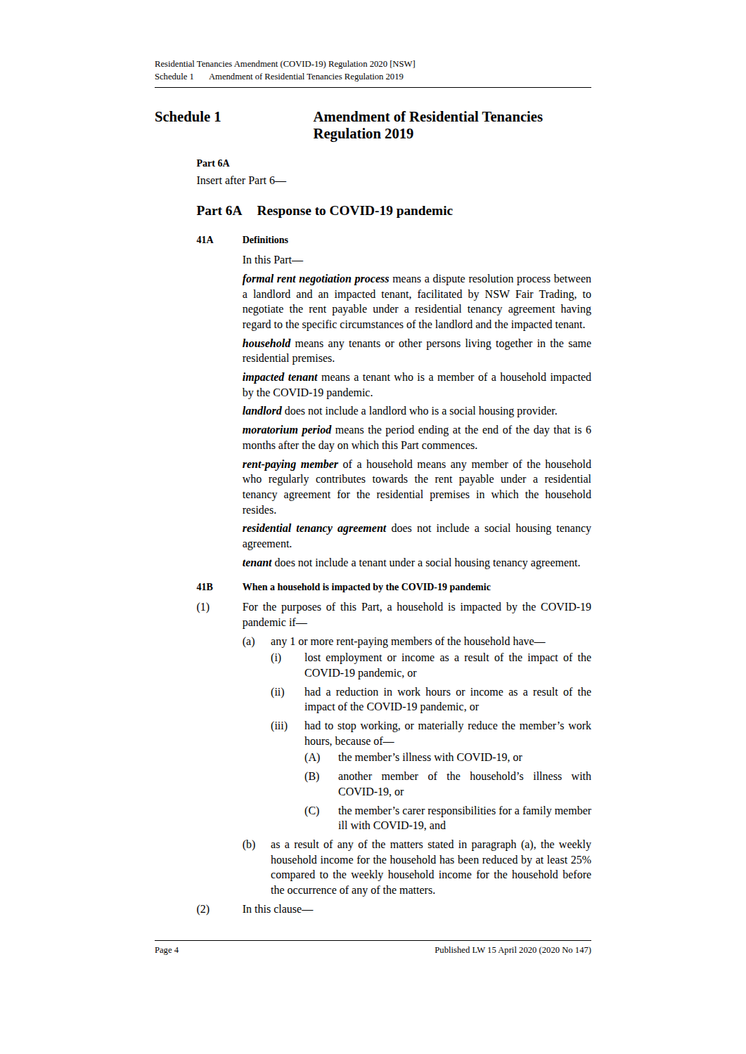Residential Tenancies Amendment (COVID-19) Regulation 2020 [NSW]
Schedule 1 Amendment of Residential Tenancies Regulation 2019
Schedule 1 Amendment of Residential Tenancies Regulation 2019
Part 6A
Insert after Part 6—
Part 6A Response to COVID-19 pandemic
41A Definitions
In this Part—
formal rent negotiation process means a dispute resolution process between a landlord and an impacted tenant, facilitated by NSW Fair Trading, to negotiate the rent payable under a residential tenancy agreement having regard to the specific circumstances of the landlord and the impacted tenant.
household means any tenants or other persons living together in the same residential premises.
impacted tenant means a tenant who is a member of a household impacted by the COVID-19 pandemic.
landlord does not include a landlord who is a social housing provider.
moratorium period means the period ending at the end of the day that is 6 months after the day on which this Part commences.
rent-paying member of a household means any member of the household who regularly contributes towards the rent payable under a residential tenancy agreement for the residential premises in which the household resides.
residential tenancy agreement does not include a social housing tenancy agreement.
tenant does not include a tenant under a social housing tenancy agreement.
41B When a household is impacted by the COVID-19 pandemic
(1) For the purposes of this Part, a household is impacted by the COVID-19 pandemic if—
(a) any 1 or more rent-paying members of the household have—
(i) lost employment or income as a result of the impact of the COVID-19 pandemic, or
(ii) had a reduction in work hours or income as a result of the impact of the COVID-19 pandemic, or
(iii) had to stop working, or materially reduce the member’s work hours, because of—
(A) the member’s illness with COVID-19, or
(B) another member of the household’s illness with COVID-19, or
(C) the member’s carer responsibilities for a family member ill with COVID-19, and
(b) as a result of any of the matters stated in paragraph (a), the weekly household income for the household has been reduced by at least 25% compared to the weekly household income for the household before the occurrence of any of the matters.
(2) In this clause—
Page 4 Published LW 15 April 2020 (2020 No 147)